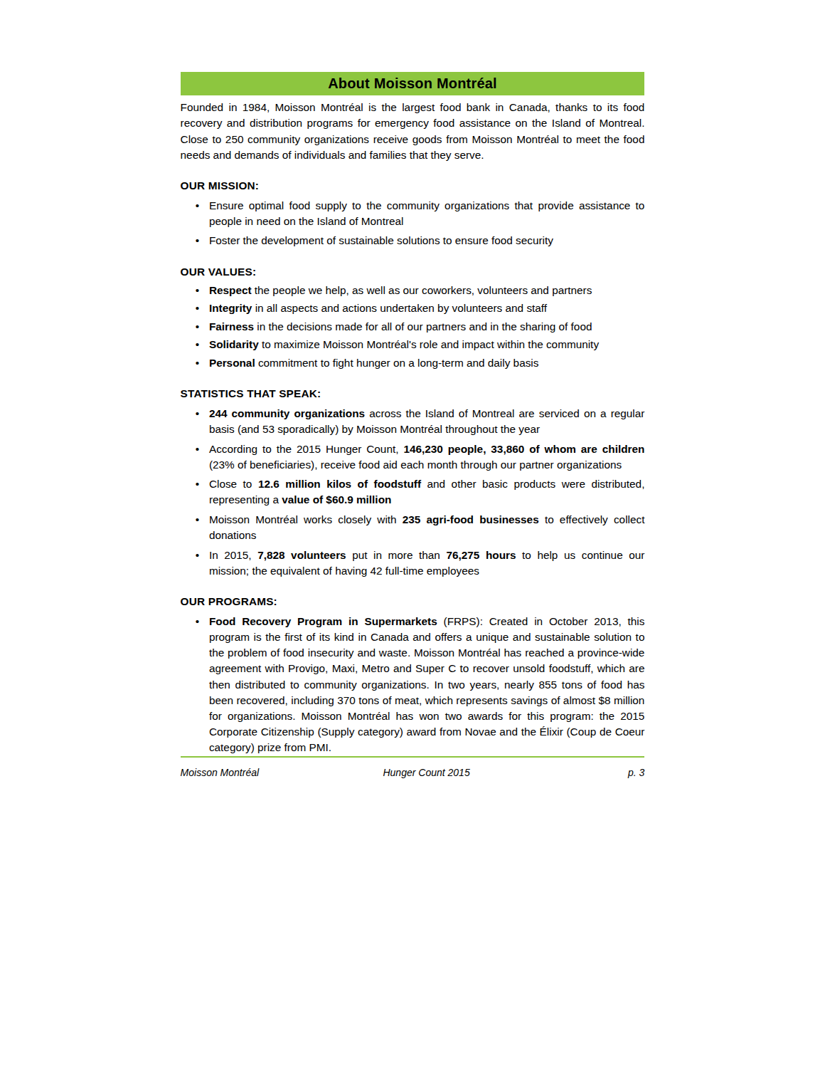About Moisson Montréal
Founded in 1984, Moisson Montréal is the largest food bank in Canada, thanks to its food recovery and distribution programs for emergency food assistance on the Island of Montreal. Close to 250 community organizations receive goods from Moisson Montréal to meet the food needs and demands of individuals and families that they serve.
OUR MISSION:
Ensure optimal food supply to the community organizations that provide assistance to people in need on the Island of Montreal
Foster the development of sustainable solutions to ensure food security
OUR VALUES:
Respect the people we help, as well as our coworkers, volunteers and partners
Integrity in all aspects and actions undertaken by volunteers and staff
Fairness in the decisions made for all of our partners and in the sharing of food
Solidarity to maximize Moisson Montréal's role and impact within the community
Personal commitment to fight hunger on a long-term and daily basis
STATISTICS THAT SPEAK:
244 community organizations across the Island of Montreal are serviced on a regular basis (and 53 sporadically) by Moisson Montréal throughout the year
According to the 2015 Hunger Count, 146,230 people, 33,860 of whom are children (23% of beneficiaries), receive food aid each month through our partner organizations
Close to 12.6 million kilos of foodstuff and other basic products were distributed, representing a value of $60.9 million
Moisson Montréal works closely with 235 agri-food businesses to effectively collect donations
In 2015, 7,828 volunteers put in more than 76,275 hours to help us continue our mission; the equivalent of having 42 full-time employees
OUR PROGRAMS:
Food Recovery Program in Supermarkets (FRPS): Created in October 2013, this program is the first of its kind in Canada and offers a unique and sustainable solution to the problem of food insecurity and waste. Moisson Montréal has reached a province-wide agreement with Provigo, Maxi, Metro and Super C to recover unsold foodstuff, which are then distributed to community organizations. In two years, nearly 855 tons of food has been recovered, including 370 tons of meat, which represents savings of almost $8 million for organizations. Moisson Montréal has won two awards for this program: the 2015 Corporate Citizenship (Supply category) award from Novae and the Élixir (Coup de Coeur category) prize from PMI.
Moisson Montréal Hunger Count 2015 p. 3